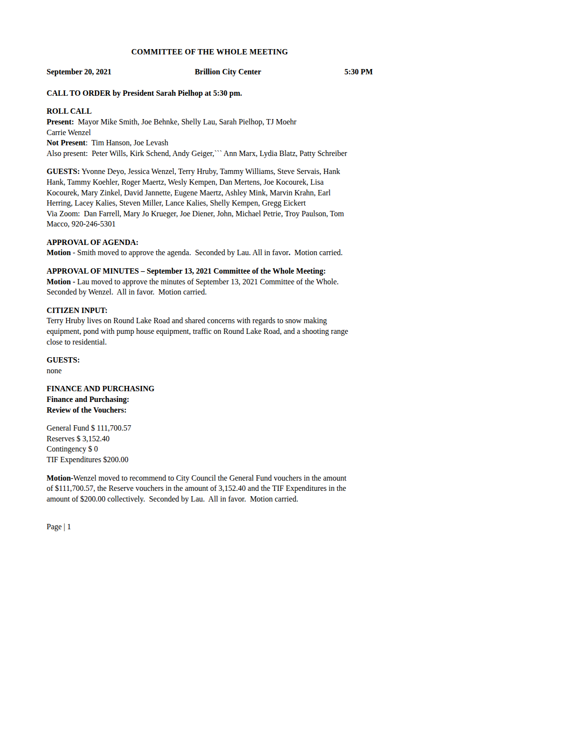COMMITTEE OF THE WHOLE MEETING
September 20, 2021 Brillion City Center 5:30 PM
CALL TO ORDER by President Sarah Pielhop at 5:30 pm.
ROLL CALL
Present: Mayor Mike Smith, Joe Behnke, Shelly Lau, Sarah Pielhop, TJ Moehr
Carrie Wenzel
Not Present: Tim Hanson, Joe Levash
Also present: Peter Wills, Kirk Schend, Andy Geiger,``` Ann Marx, Lydia Blatz, Patty Schreiber
GUESTS: Yvonne Deyo, Jessica Wenzel, Terry Hruby, Tammy Williams, Steve Servais, Hank
Hank, Tammy Koehler, Roger Maertz, Wesly Kempen, Dan Mertens, Joe Kocourek, Lisa
Kocourek, Mary Zinkel, David Jannette, Eugene Maertz, Ashley Mink, Marvin Krahn, Earl
Herring, Lacey Kalies, Steven Miller, Lance Kalies, Shelly Kempen, Gregg Eickert
Via Zoom: Dan Farrell, Mary Jo Krueger, Joe Diener, John, Michael Petrie, Troy Paulson, Tom
Macco, 920-246-5301
APPROVAL OF AGENDA:
Motion - Smith moved to approve the agenda. Seconded by Lau. All in favor. Motion carried.
APPROVAL OF MINUTES – September 13, 2021 Committee of the Whole Meeting:
Motion - Lau moved to approve the minutes of September 13, 2021 Committee of the Whole.
Seconded by Wenzel. All in favor. Motion carried.
CITIZEN INPUT:
Terry Hruby lives on Round Lake Road and shared concerns with regards to snow making
equipment, pond with pump house equipment, traffic on Round Lake Road, and a shooting range
close to residential.
GUESTS:
none
FINANCE AND PURCHASING
Finance and Purchasing:
Review of the Vouchers:
General Fund $ 111,700.57
Reserves $ 3,152.40
Contingency $ 0
TIF Expenditures $200.00
Motion-Wenzel moved to recommend to City Council the General Fund vouchers in the amount
of $111,700.57, the Reserve vouchers in the amount of 3,152.40 and the TIF Expenditures in the
amount of $200.00 collectively. Seconded by Lau. All in favor. Motion carried.
Page | 1